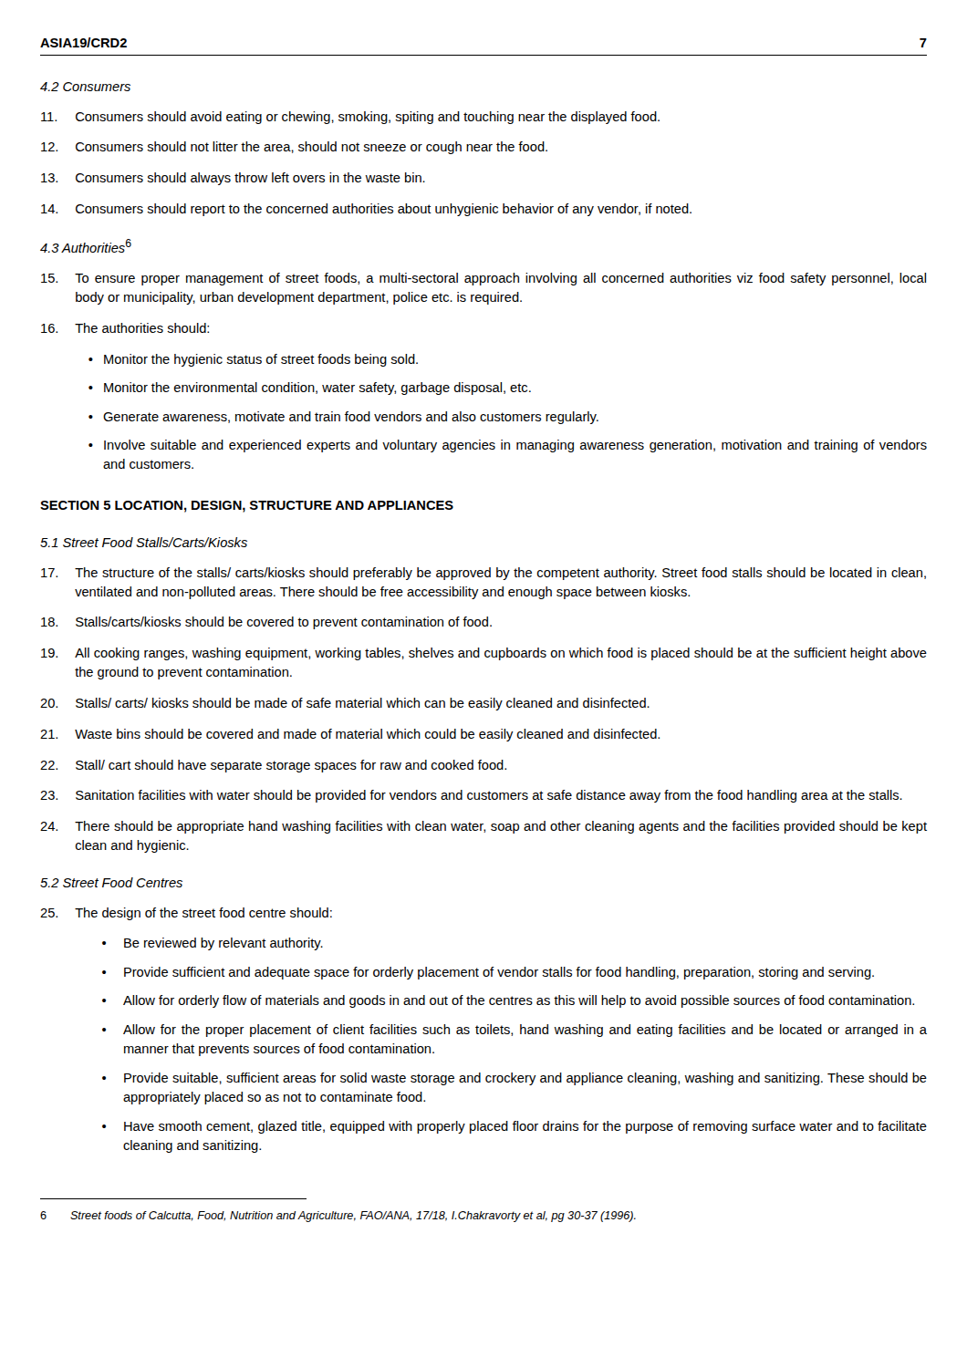ASIA19/CRD2 7
4.2 Consumers
11. Consumers should avoid eating or chewing, smoking, spiting and touching near the displayed food.
12. Consumers should not litter the area, should not sneeze or cough near the food.
13. Consumers should always throw left overs in the waste bin.
14. Consumers should report to the concerned authorities about unhygienic behavior of any vendor, if noted.
4.3 Authorities6
15. To ensure proper management of street foods, a multi-sectoral approach involving all concerned authorities viz food safety personnel, local body or municipality, urban development department, police etc. is required.
16. The authorities should:
Monitor the hygienic status of street foods being sold.
Monitor the environmental condition, water safety, garbage disposal, etc.
Generate awareness, motivate and train food vendors and also customers regularly.
Involve suitable and experienced experts and voluntary agencies in managing awareness generation, motivation and training of vendors and customers.
SECTION 5 LOCATION, DESIGN, STRUCTURE AND APPLIANCES
5.1 Street Food Stalls/Carts/Kiosks
17. The structure of the stalls/ carts/kiosks should preferably be approved by the competent authority. Street food stalls should be located in clean, ventilated and non-polluted areas. There should be free accessibility and enough space between kiosks.
18. Stalls/carts/kiosks should be covered to prevent contamination of food.
19. All cooking ranges, washing equipment, working tables, shelves and cupboards on which food is placed should be at the sufficient height above the ground to prevent contamination.
20. Stalls/ carts/ kiosks should be made of safe material which can be easily cleaned and disinfected.
21. Waste bins should be covered and made of material which could be easily cleaned and disinfected.
22. Stall/ cart should have separate storage spaces for raw and cooked food.
23. Sanitation facilities with water should be provided for vendors and customers at safe distance away from the food handling area at the stalls.
24. There should be appropriate hand washing facilities with clean water, soap and other cleaning agents and the facilities provided should be kept clean and hygienic.
5.2 Street Food Centres
25. The design of the street food centre should:
Be reviewed by relevant authority.
Provide sufficient and adequate space for orderly placement of vendor stalls for food handling, preparation, storing and serving.
Allow for orderly flow of materials and goods in and out of the centres as this will help to avoid possible sources of food contamination.
Allow for the proper placement of client facilities such as toilets, hand washing and eating facilities and be located or arranged in a manner that prevents sources of food contamination.
Provide suitable, sufficient areas for solid waste storage and crockery and appliance cleaning, washing and sanitizing. These should be appropriately placed so as not to contaminate food.
Have smooth cement, glazed title, equipped with properly placed floor drains for the purpose of removing surface water and to facilitate cleaning and sanitizing.
6 Street foods of Calcutta, Food, Nutrition and Agriculture, FAO/ANA, 17/18, I.Chakravorty et al, pg 30-37 (1996).